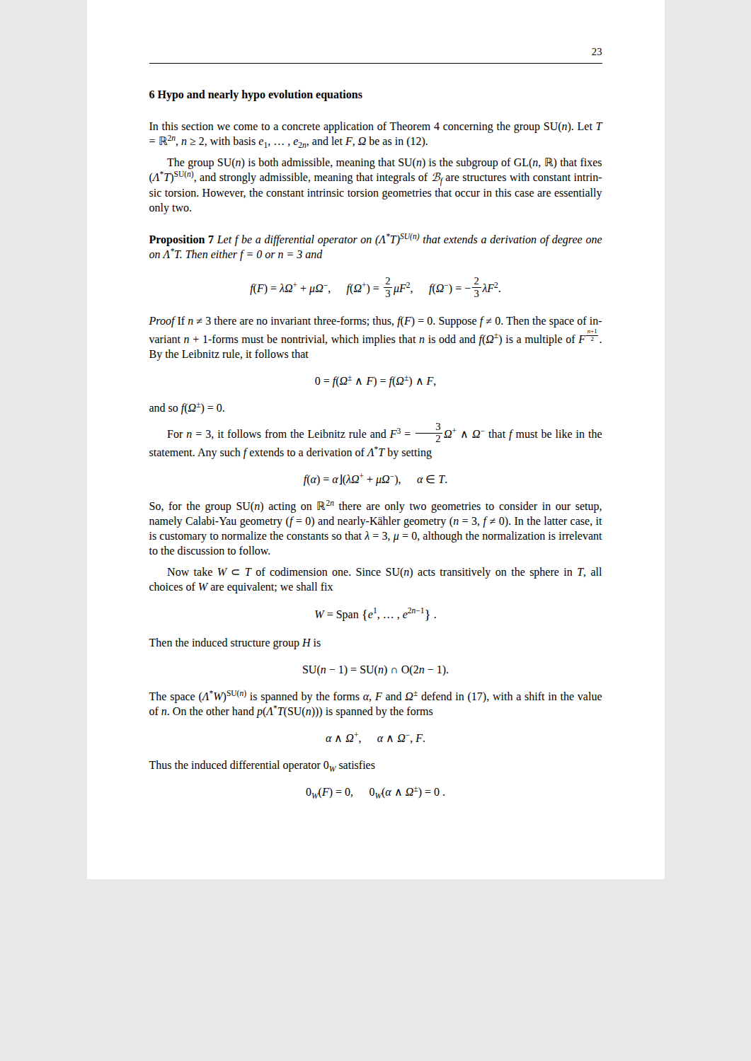23
6 Hypo and nearly hypo evolution equations
In this section we come to a concrete application of Theorem 4 concerning the group SU(n). Let T = ℝ2n, n ≥ 2, with basis e1, … , e2n, and let F, Ω be as in (12).
The group SU(n) is both admissible, meaning that SU(n) is the subgroup of GL(n, ℝ) that fixes (Λ*T)SU(n), and strongly admissible, meaning that integrals of ℬf are structures with constant intrinsic torsion. However, the constant intrinsic torsion geometries that occur in this case are essentially only two.
Proposition 7 Let f be a differential operator on (Λ*T)SU(n) that extends a derivation of degree one on Λ*T. Then either f = 0 or n = 3 and
f(F) = λΩ+ + μΩ−, f(Ω+) = 23 μF2, f(Ω−) = −23 λF2.
Proof If n ≠ 3 there are no invariant three-forms; thus, f(F) = 0. Suppose f ≠ 0. Then the space of invariant n + 1-forms must be nontrivial, which implies that n is odd and f(Ω±) is a multiple of Fn+12. By the Leibnitz rule, it follows that
0 = f(Ω± ∧ F) = f(Ω±) ∧ F,
and so f(Ω±) = 0.
For n = 3, it follows from the Leibnitz rule and F3 = 32 Ω+ ∧ Ω− that f must be like in the statement. Any such f extends to a derivation of Λ*T by setting
f(α) = α⌋(λΩ+ + μΩ−), α ∈ T.
So, for the group SU(n) acting on ℝ2n there are only two geometries to consider in our setup, namely Calabi-Yau geometry (f = 0) and nearly-Kähler geometry (n = 3, f ≠ 0). In the latter case, it is customary to normalize the constants so that λ = 3, μ = 0, although the normalization is irrelevant to the discussion to follow.
Now take W ⊂ T of codimension one. Since SU(n) acts transitively on the sphere in T, all choices of W are equivalent; we shall fix
W = Span {e1, … , e2n−1} .
Then the induced structure group H is
SU(n − 1) = SU(n) ∩ O(2n − 1).
The space (Λ*W)SU(n) is spanned by the forms α, F and Ω± defend in (17), with a shift in the value of n. On the other hand p(Λ*T(SU(n))) is spanned by the forms
α ∧ Ω+, α ∧ Ω−, F.
Thus the induced differential operator 0W satisfies
0W(F) = 0, 0W(α ∧ Ω±) = 0 .